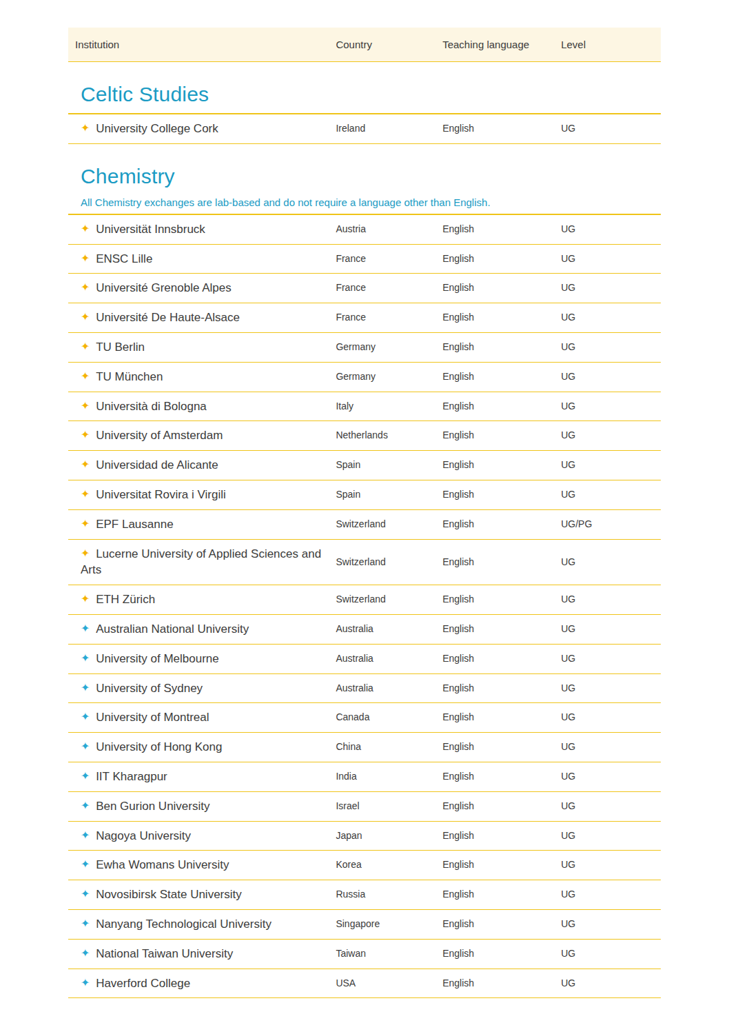| Institution | Country | Teaching language | Level |
| --- | --- | --- | --- |
| Celtic Studies |
| ✦ University College Cork | Ireland | English | UG |
| Chemistry All Chemistry exchanges are lab-based and do not require a language other than English. |
| ✦ Universität Innsbruck | Austria | English | UG |
| ✦ ENSC Lille | France | English | UG |
| ✦ Université Grenoble Alpes | France | English | UG |
| ✦ Université De Haute-Alsace | France | English | UG |
| ✦ TU Berlin | Germany | English | UG |
| ✦ TU München | Germany | English | UG |
| ✦ Università di Bologna | Italy | English | UG |
| ✦ University of Amsterdam | Netherlands | English | UG |
| ✦ Universidad de Alicante | Spain | English | UG |
| ✦ Universitat Rovira i Virgili | Spain | English | UG |
| ✦ EPF Lausanne | Switzerland | English | UG/PG |
| ✦ Lucerne University of Applied Sciences and Arts | Switzerland | English | UG |
| ✦ ETH Zürich | Switzerland | English | UG |
| ✦ Australian National University | Australia | English | UG |
| ✦ University of Melbourne | Australia | English | UG |
| ✦ University of Sydney | Australia | English | UG |
| ✦ University of Montreal | Canada | English | UG |
| ✦ University of Hong Kong | China | English | UG |
| ✦ IIT Kharagpur | India | English | UG |
| ✦ Ben Gurion University | Israel | English | UG |
| ✦ Nagoya University | Japan | English | UG |
| ✦ Ewha Womans University | Korea | English | UG |
| ✦ Novosibirsk State University | Russia | English | UG |
| ✦ Nanyang Technological University | Singapore | English | UG |
| ✦ National Taiwan University | Taiwan | English | UG |
| ✦ Haverford College | USA | English | UG |